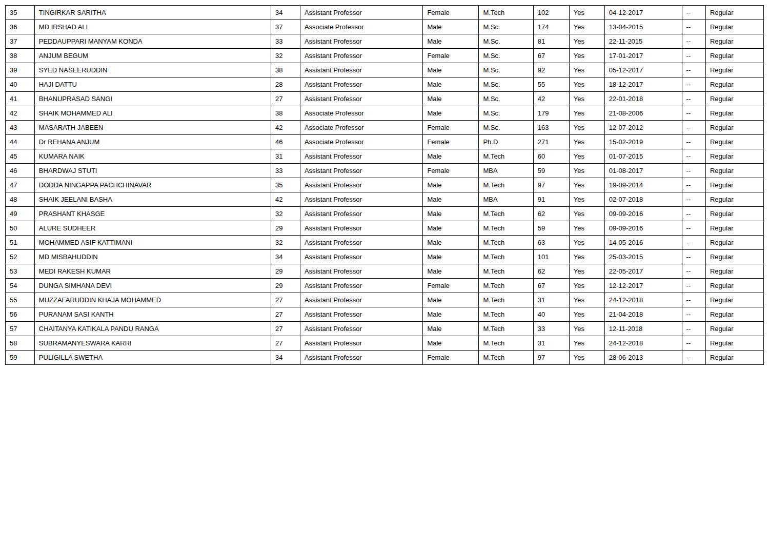| 35 | TINGIRKAR SARITHA | 34 | Assistant Professor | Female | M.Tech | 102 | Yes | 04-12-2017 | -- | Regular |
| 36 | MD IRSHAD ALI | 37 | Associate Professor | Male | M.Sc. | 174 | Yes | 13-04-2015 | -- | Regular |
| 37 | PEDDAUPPARI MANYAM KONDA | 33 | Assistant Professor | Male | M.Sc. | 81 | Yes | 22-11-2015 | -- | Regular |
| 38 | ANJUM BEGUM | 32 | Assistant Professor | Female | M.Sc. | 67 | Yes | 17-01-2017 | -- | Regular |
| 39 | SYED NASEERUDDIN | 38 | Assistant Professor | Male | M.Sc. | 92 | Yes | 05-12-2017 | -- | Regular |
| 40 | HAJI DATTU | 28 | Assistant Professor | Male | M.Sc. | 55 | Yes | 18-12-2017 | -- | Regular |
| 41 | BHANUPRASAD SANGI | 27 | Assistant Professor | Male | M.Sc. | 42 | Yes | 22-01-2018 | -- | Regular |
| 42 | SHAIK MOHAMMED ALI | 38 | Associate Professor | Male | M.Sc. | 179 | Yes | 21-08-2006 | -- | Regular |
| 43 | MASARATH JABEEN | 42 | Associate Professor | Female | M.Sc. | 163 | Yes | 12-07-2012 | -- | Regular |
| 44 | Dr REHANA ANJUM | 46 | Associate Professor | Female | Ph.D | 271 | Yes | 15-02-2019 | -- | Regular |
| 45 | KUMARA NAIK | 31 | Assistant Professor | Male | M.Tech | 60 | Yes | 01-07-2015 | -- | Regular |
| 46 | BHARDWAJ STUTI | 33 | Assistant Professor | Female | MBA | 59 | Yes | 01-08-2017 | -- | Regular |
| 47 | DODDA NINGAPPA PACHCHINAVAR | 35 | Assistant Professor | Male | M.Tech | 97 | Yes | 19-09-2014 | -- | Regular |
| 48 | SHAIK JEELANI BASHA | 42 | Assistant Professor | Male | MBA | 91 | Yes | 02-07-2018 | -- | Regular |
| 49 | PRASHANT KHASGE | 32 | Assistant Professor | Male | M.Tech | 62 | Yes | 09-09-2016 | -- | Regular |
| 50 | ALURE SUDHEER | 29 | Assistant Professor | Male | M.Tech | 59 | Yes | 09-09-2016 | -- | Regular |
| 51 | MOHAMMED ASIF KATTIMANI | 32 | Assistant Professor | Male | M.Tech | 63 | Yes | 14-05-2016 | -- | Regular |
| 52 | MD MISBAHUDDIN | 34 | Assistant Professor | Male | M.Tech | 101 | Yes | 25-03-2015 | -- | Regular |
| 53 | MEDI RAKESH KUMAR | 29 | Assistant Professor | Male | M.Tech | 62 | Yes | 22-05-2017 | -- | Regular |
| 54 | DUNGA SIMHANA DEVI | 29 | Assistant Professor | Female | M.Tech | 67 | Yes | 12-12-2017 | -- | Regular |
| 55 | MUZZAFARUDDIN KHAJA MOHAMMED | 27 | Assistant Professor | Male | M.Tech | 31 | Yes | 24-12-2018 | -- | Regular |
| 56 | PURANAM SASI KANTH | 27 | Assistant Professor | Male | M.Tech | 40 | Yes | 21-04-2018 | -- | Regular |
| 57 | CHAITANYA KATIKALA PANDU RANGA | 27 | Assistant Professor | Male | M.Tech | 33 | Yes | 12-11-2018 | -- | Regular |
| 58 | SUBRAMANYESWARA KARRI | 27 | Assistant Professor | Male | M.Tech | 31 | Yes | 24-12-2018 | -- | Regular |
| 59 | PULIGILLA SWETHA | 34 | Assistant Professor | Female | M.Tech | 97 | Yes | 28-06-2013 | -- | Regular |